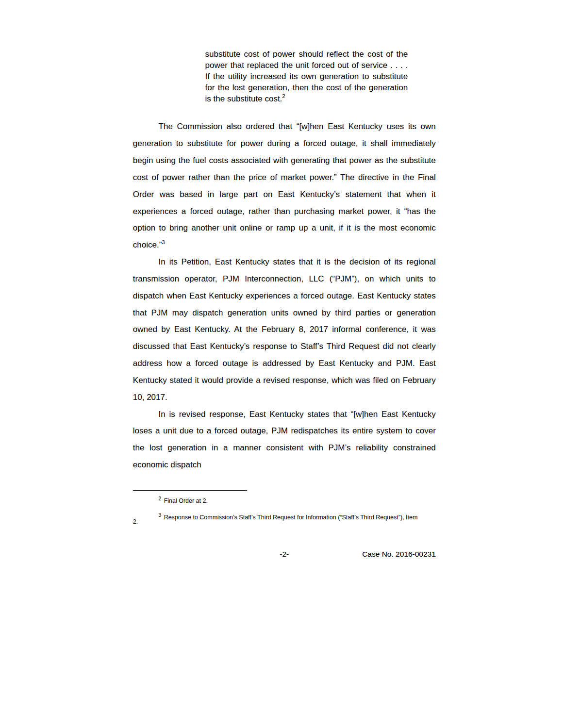substitute cost of power should reflect the cost of the power that replaced the unit forced out of service . . . . If the utility increased its own generation to substitute for the lost generation, then the cost of the generation is the substitute cost.2
The Commission also ordered that “[w]hen East Kentucky uses its own generation to substitute for power during a forced outage, it shall immediately begin using the fuel costs associated with generating that power as the substitute cost of power rather than the price of market power.” The directive in the Final Order was based in large part on East Kentucky’s statement that when it experiences a forced outage, rather than purchasing market power, it “has the option to bring another unit online or ramp up a unit, if it is the most economic choice.”3
In its Petition, East Kentucky states that it is the decision of its regional transmission operator, PJM Interconnection, LLC (“PJM”), on which units to dispatch when East Kentucky experiences a forced outage. East Kentucky states that PJM may dispatch generation units owned by third parties or generation owned by East Kentucky. At the February 8, 2017 informal conference, it was discussed that East Kentucky’s response to Staff’s Third Request did not clearly address how a forced outage is addressed by East Kentucky and PJM. East Kentucky stated it would provide a revised response, which was filed on February 10, 2017.
In is revised response, East Kentucky states that “[w]hen East Kentucky loses a unit due to a forced outage, PJM redispatches its entire system to cover the lost generation in a manner consistent with PJM’s reliability constrained economic dispatch
2 Final Order at 2.
3 Response to Commission’s Staff’s Third Request for Information (“Staff’s Third Request”), Item
2.
-2- Case No. 2016-00231